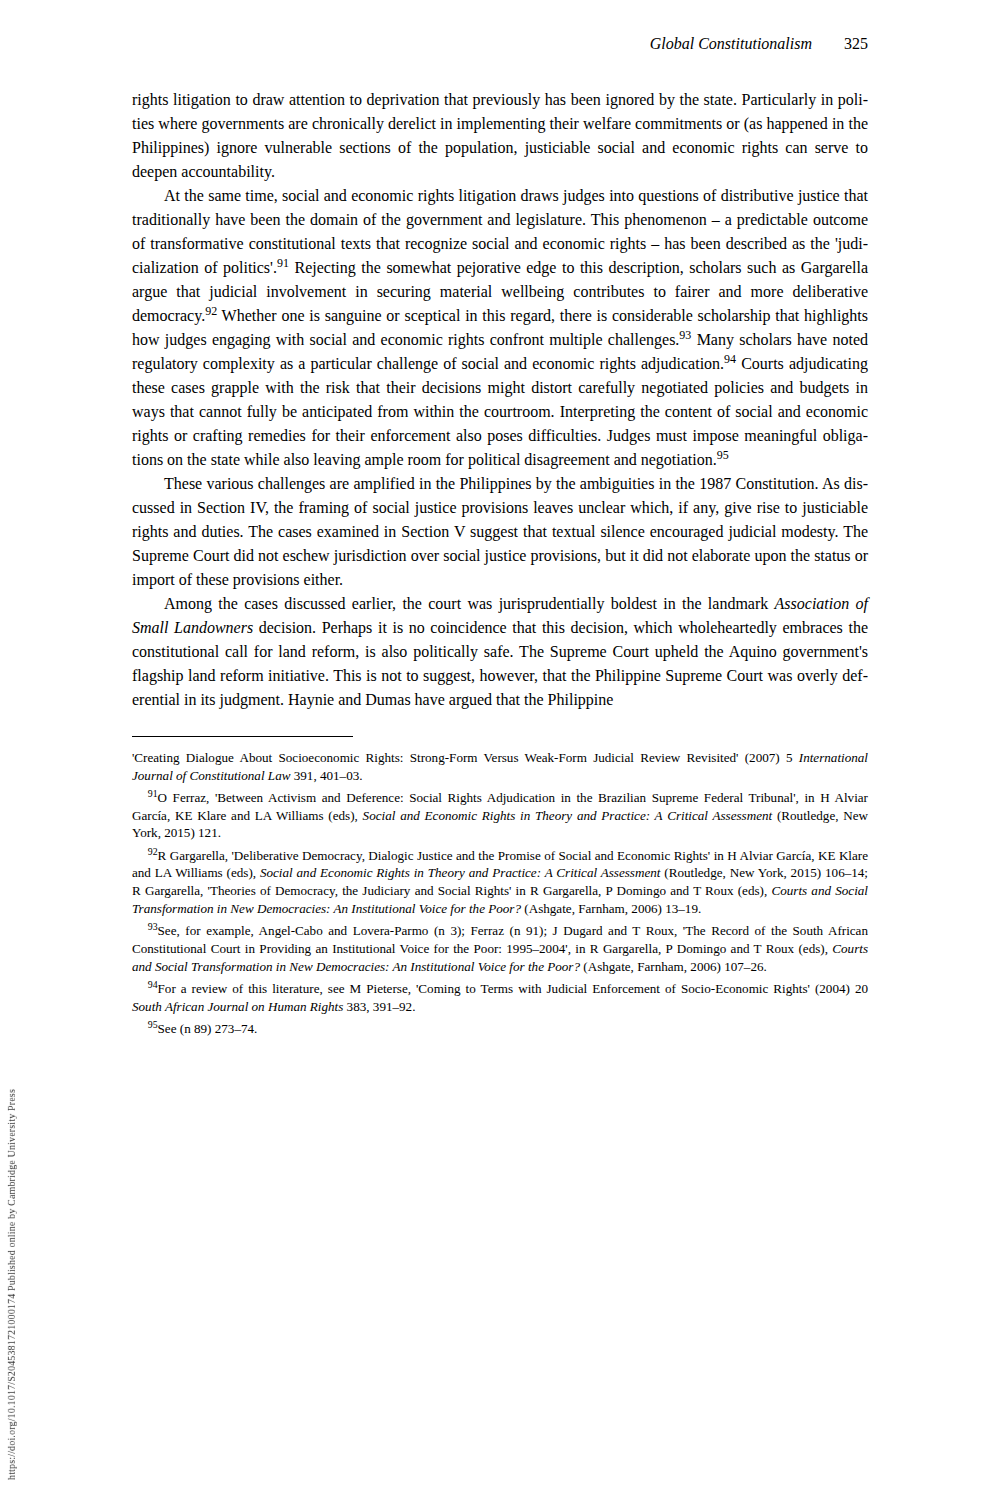https://doi.org/10.1017/S2045381721000174 Published online by Cambridge University Press
Global Constitutionalism 325
rights litigation to draw attention to deprivation that previously has been ignored by the state. Particularly in polities where governments are chronically derelict in implementing their welfare commitments or (as happened in the Philippines) ignore vulnerable sections of the population, justiciable social and economic rights can serve to deepen accountability.
At the same time, social and economic rights litigation draws judges into questions of distributive justice that traditionally have been the domain of the government and legislature. This phenomenon – a predictable outcome of transformative constitutional texts that recognize social and economic rights – has been described as the 'judicialization of politics'.91 Rejecting the somewhat pejorative edge to this description, scholars such as Gargarella argue that judicial involvement in securing material wellbeing contributes to fairer and more deliberative democracy.92 Whether one is sanguine or sceptical in this regard, there is considerable scholarship that highlights how judges engaging with social and economic rights confront multiple challenges.93 Many scholars have noted regulatory complexity as a particular challenge of social and economic rights adjudication.94 Courts adjudicating these cases grapple with the risk that their decisions might distort carefully negotiated policies and budgets in ways that cannot fully be anticipated from within the courtroom. Interpreting the content of social and economic rights or crafting remedies for their enforcement also poses difficulties. Judges must impose meaningful obligations on the state while also leaving ample room for political disagreement and negotiation.95
These various challenges are amplified in the Philippines by the ambiguities in the 1987 Constitution. As discussed in Section IV, the framing of social justice provisions leaves unclear which, if any, give rise to justiciable rights and duties. The cases examined in Section V suggest that textual silence encouraged judicial modesty. The Supreme Court did not eschew jurisdiction over social justice provisions, but it did not elaborate upon the status or import of these provisions either.
Among the cases discussed earlier, the court was jurisprudentially boldest in the landmark Association of Small Landowners decision. Perhaps it is no coincidence that this decision, which wholeheartedly embraces the constitutional call for land reform, is also politically safe. The Supreme Court upheld the Aquino government's flagship land reform initiative. This is not to suggest, however, that the Philippine Supreme Court was overly deferential in its judgment. Haynie and Dumas have argued that the Philippine
'Creating Dialogue About Socioeconomic Rights: Strong-Form Versus Weak-Form Judicial Review Revisited' (2007) 5 International Journal of Constitutional Law 391, 401–03.
91O Ferraz, 'Between Activism and Deference: Social Rights Adjudication in the Brazilian Supreme Federal Tribunal', in H Alviar García, KE Klare and LA Williams (eds), Social and Economic Rights in Theory and Practice: A Critical Assessment (Routledge, New York, 2015) 121.
92R Gargarella, 'Deliberative Democracy, Dialogic Justice and the Promise of Social and Economic Rights' in H Alviar García, KE Klare and LA Williams (eds), Social and Economic Rights in Theory and Practice: A Critical Assessment (Routledge, New York, 2015) 106–14; R Gargarella, 'Theories of Democracy, the Judiciary and Social Rights' in R Gargarella, P Domingo and T Roux (eds), Courts and Social Transformation in New Democracies: An Institutional Voice for the Poor? (Ashgate, Farnham, 2006) 13–19.
93See, for example, Angel-Cabo and Lovera-Parmo (n 3); Ferraz (n 91); J Dugard and T Roux, 'The Record of the South African Constitutional Court in Providing an Institutional Voice for the Poor: 1995–2004', in R Gargarella, P Domingo and T Roux (eds), Courts and Social Transformation in New Democracies: An Institutional Voice for the Poor? (Ashgate, Farnham, 2006) 107–26.
94For a review of this literature, see M Pieterse, 'Coming to Terms with Judicial Enforcement of Socio-Economic Rights' (2004) 20 South African Journal on Human Rights 383, 391–92.
95See (n 89) 273–74.